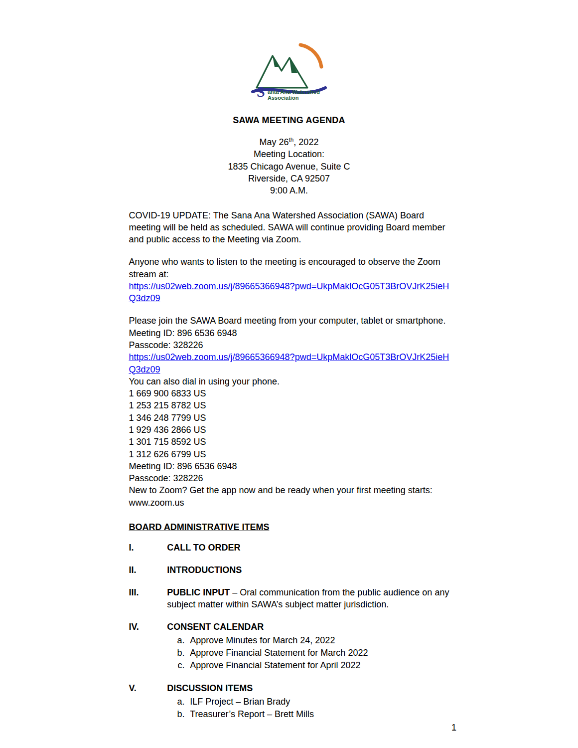S anta Ana Watershed Association
SAWA MEETING AGENDA
May 26th, 2022
Meeting Location:
1835 Chicago Avenue, Suite C
Riverside, CA 92507
9:00 A.M.
COVID-19 UPDATE: The Sana Ana Watershed Association (SAWA) Board meeting will be held as scheduled. SAWA will continue providing Board member and public access to the Meeting via Zoom.
Anyone who wants to listen to the meeting is encouraged to observe the Zoom stream at:
https://us02web.zoom.us/j/89665366948?pwd=UkpMaklOcG05T3BrOVJrK25ieHQ3dz09
Please join the SAWA Board meeting from your computer, tablet or smartphone.
Meeting ID: 896 6536 6948
Passcode: 328226
https://us02web.zoom.us/j/89665366948?pwd=UkpMaklOcG05T3BrOVJrK25ieHQ3dz09
You can also dial in using your phone.
1 669 900 6833 US
1 253 215 8782 US
1 346 248 7799 US
1 929 436 2866 US
1 301 715 8592 US
1 312 626 6799 US
Meeting ID: 896 6536 6948
Passcode: 328226
New to Zoom? Get the app now and be ready when your first meeting starts: www.zoom.us
BOARD ADMINISTRATIVE ITEMS
I.
CALL TO ORDER
II.
INTRODUCTIONS
III.
PUBLIC INPUT – Oral communication from the public audience on any subject matter within SAWA’s subject matter jurisdiction.
IV.
CONSENT CALENDAR
Approve Minutes for March 24, 2022
Approve Financial Statement for March 2022
Approve Financial Statement for April 2022
V.
DISCUSSION ITEMS
ILF Project – Brian Brady
Treasurer’s Report – Brett Mills
1